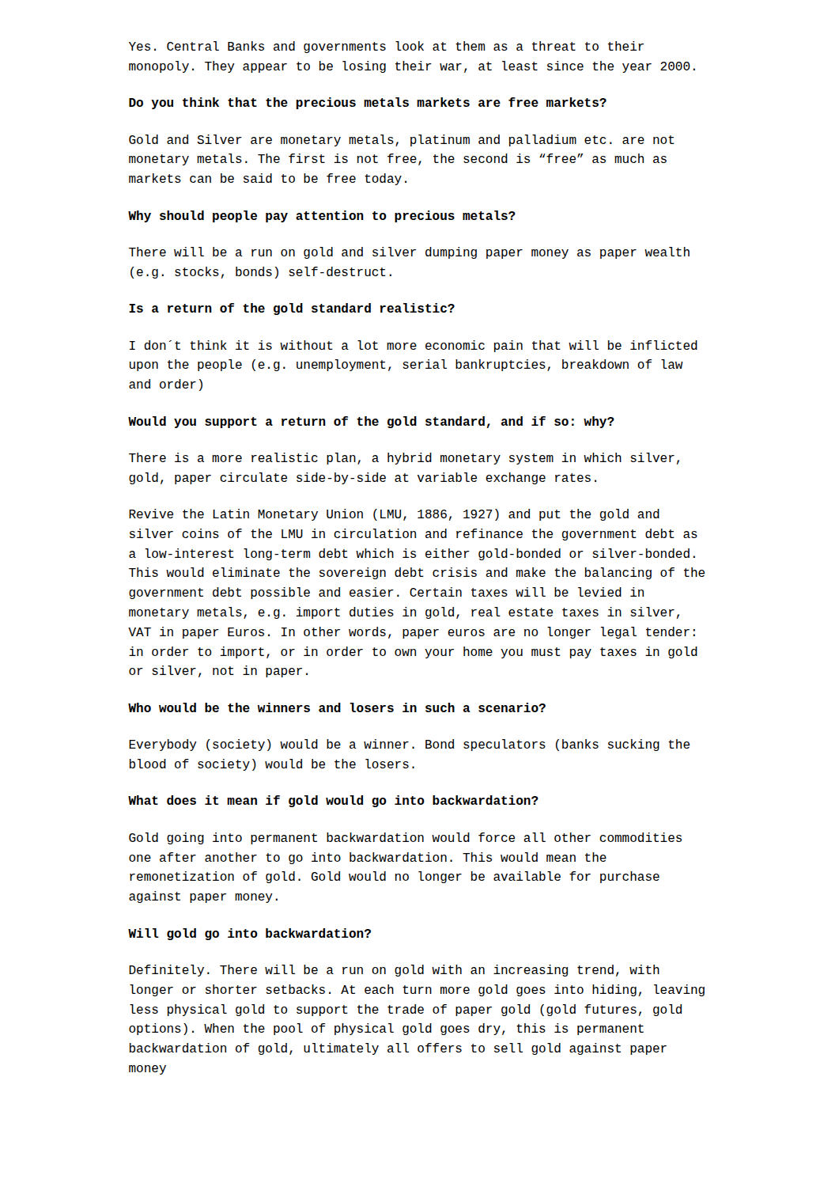Yes. Central Banks and governments look at them as a threat to their monopoly. They appear to be losing their war, at least since the year 2000.
Do you think that the precious metals markets are free markets?
Gold and Silver are monetary metals, platinum and palladium etc. are not monetary metals. The first is not free, the second is “free” as much as markets can be said to be free today.
Why should people pay attention to precious metals?
There will be a run on gold and silver dumping paper money as paper wealth (e.g. stocks, bonds) self-destruct.
Is a return of the gold standard realistic?
I don´t think it is without a lot more economic pain that will be inflicted upon the people (e.g. unemployment, serial bankruptcies, breakdown of law and order)
Would you support a return of the gold standard, and if so: why?
There is a more realistic plan, a hybrid monetary system in which silver, gold, paper circulate side-by-side at variable exchange rates.
Revive the Latin Monetary Union (LMU, 1886, 1927) and put the gold and silver coins of the LMU in circulation and refinance the government debt as a low-interest long-term debt which is either gold-bonded or silver-bonded. This would eliminate the sovereign debt crisis and make the balancing of the government debt possible and easier. Certain taxes will be levied in monetary metals, e.g. import duties in gold, real estate taxes in silver, VAT in paper Euros. In other words, paper euros are no longer legal tender: in order to import, or in order to own your home you must pay taxes in gold or silver, not in paper.
Who would be the winners and losers in such a scenario?
Everybody (society) would be a winner. Bond speculators (banks sucking the blood of society) would be the losers.
What does it mean if gold would go into backwardation?
Gold going into permanent backwardation would force all other commodities one after another to go into backwardation. This would mean the remonetization of gold. Gold would no longer be available for purchase against paper money.
Will gold go into backwardation?
Definitely. There will be a run on gold with an increasing trend, with longer or shorter setbacks. At each turn more gold goes into hiding, leaving less physical gold to support the trade of paper gold (gold futures, gold options). When the pool of physical gold goes dry, this is permanent backwardation of gold, ultimately all offers to sell gold against paper money